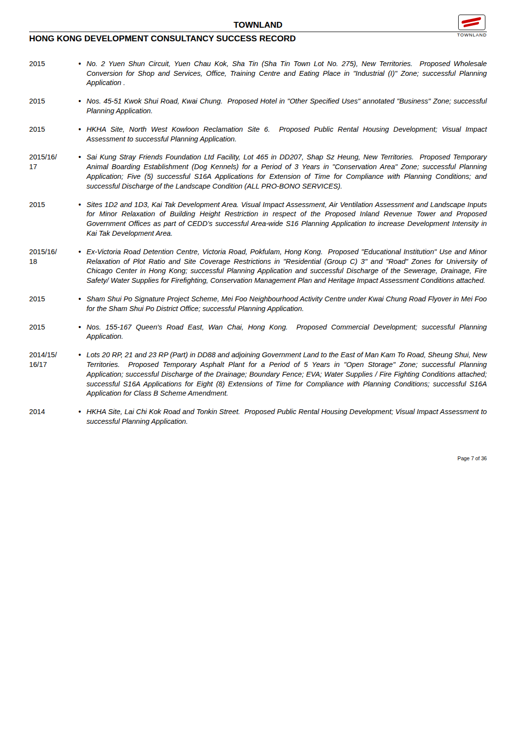TOWNLAND
TOWNLAND
HONG KONG DEVELOPMENT CONSULTANCY SUCCESS RECORD
| 2015 | • | No. 2 Yuen Shun Circuit, Yuen Chau Kok, Sha Tin (Sha Tin Town Lot No. 275), New Territories. Proposed Wholesale Conversion for Shop and Services, Office, Training Centre and Eating Place in "Industrial (I)" Zone; successful Planning Application . |
| 2015 | • | Nos. 45-51 Kwok Shui Road, Kwai Chung. Proposed Hotel in "Other Specified Uses" annotated "Business" Zone; successful Planning Application. |
| 2015 | • | HKHA Site, North West Kowloon Reclamation Site 6. Proposed Public Rental Housing Development; Visual Impact Assessment to successful Planning Application. |
| 2015/16/ 17 | • | Sai Kung Stray Friends Foundation Ltd Facility, Lot 465 in DD207, Shap Sz Heung, New Territories. Proposed Temporary Animal Boarding Establishment (Dog Kennels) for a Period of 3 Years in "Conservation Area" Zone; successful Planning Application; Five (5) successful S16A Applications for Extension of Time for Compliance with Planning Conditions; and successful Discharge of the Landscape Condition (ALL PRO-BONO SERVICES). |
| 2015 | • | Sites 1D2 and 1D3, Kai Tak Development Area. Visual Impact Assessment, Air Ventilation Assessment and Landscape Inputs for Minor Relaxation of Building Height Restriction in respect of the Proposed Inland Revenue Tower and Proposed Government Offices as part of CEDD’s successful Area-wide S16 Planning Application to increase Development Intensity in Kai Tak Development Area. |
| 2015/16/ 18 | • | Ex-Victoria Road Detention Centre, Victoria Road, Pokfulam, Hong Kong. Proposed "Educational Institution" Use and Minor Relaxation of Plot Ratio and Site Coverage Restrictions in "Residential (Group C) 3" and "Road" Zones for University of Chicago Center in Hong Kong; successful Planning Application and successful Discharge of the Sewerage, Drainage, Fire Safety/ Water Supplies for Firefighting, Conservation Management Plan and Heritage Impact Assessment Conditions attached. |
| 2015 | • | Sham Shui Po Signature Project Scheme, Mei Foo Neighbourhood Activity Centre under Kwai Chung Road Flyover in Mei Foo for the Sham Shui Po District Office; successful Planning Application. |
| 2015 | • | Nos. 155-167 Queen's Road East, Wan Chai, Hong Kong. Proposed Commercial Development; successful Planning Application. |
| 2014/15/ 16/17 | • | Lots 20 RP, 21 and 23 RP (Part) in DD88 and adjoining Government Land to the East of Man Kam To Road, Sheung Shui, New Territories. Proposed Temporary Asphalt Plant for a Period of 5 Years in "Open Storage" Zone; successful Planning Application; successful Discharge of the Drainage; Boundary Fence; EVA; Water Supplies / Fire Fighting Conditions attached; successful S16A Applications for Eight (8) Extensions of Time for Compliance with Planning Conditions; successful S16A Application for Class B Scheme Amendment. |
| 2014 | • | HKHA Site, Lai Chi Kok Road and Tonkin Street. Proposed Public Rental Housing Development; Visual Impact Assessment to successful Planning Application. |
Page 7 of 36